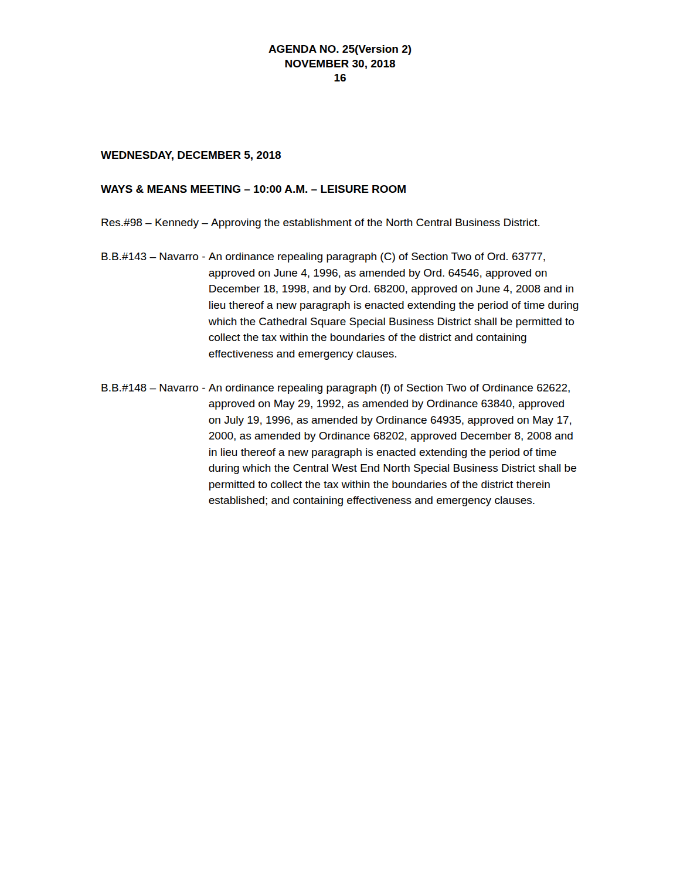AGENDA NO. 25(Version 2) NOVEMBER 30, 2018 16
WEDNESDAY, DECEMBER 5, 2018
WAYS & MEANS MEETING – 10:00 A.M. – LEISURE ROOM
Res.#98 – Kennedy –
Approving the establishment of the North Central Business District.
B.B.#143 – Navarro -
An ordinance repealing paragraph (C) of Section Two of Ord. 63777, approved on June 4, 1996, as amended by Ord. 64546, approved on December 18, 1998, and by Ord. 68200, approved on June 4, 2008 and in lieu thereof a new paragraph is enacted extending the period of time during which the Cathedral Square Special Business District shall be permitted to collect the tax within the boundaries of the district and containing effectiveness and emergency clauses.
B.B.#148 – Navarro -
An ordinance repealing paragraph (f) of Section Two of Ordinance 62622, approved on May 29, 1992, as amended by Ordinance 63840, approved on July 19, 1996, as amended by Ordinance 64935, approved on May 17, 2000, as amended by Ordinance 68202, approved December 8, 2008 and in lieu thereof a new paragraph is enacted extending the period of time during which the Central West End North Special Business District shall be permitted to collect the tax within the boundaries of the district therein established; and containing effectiveness and emergency clauses.